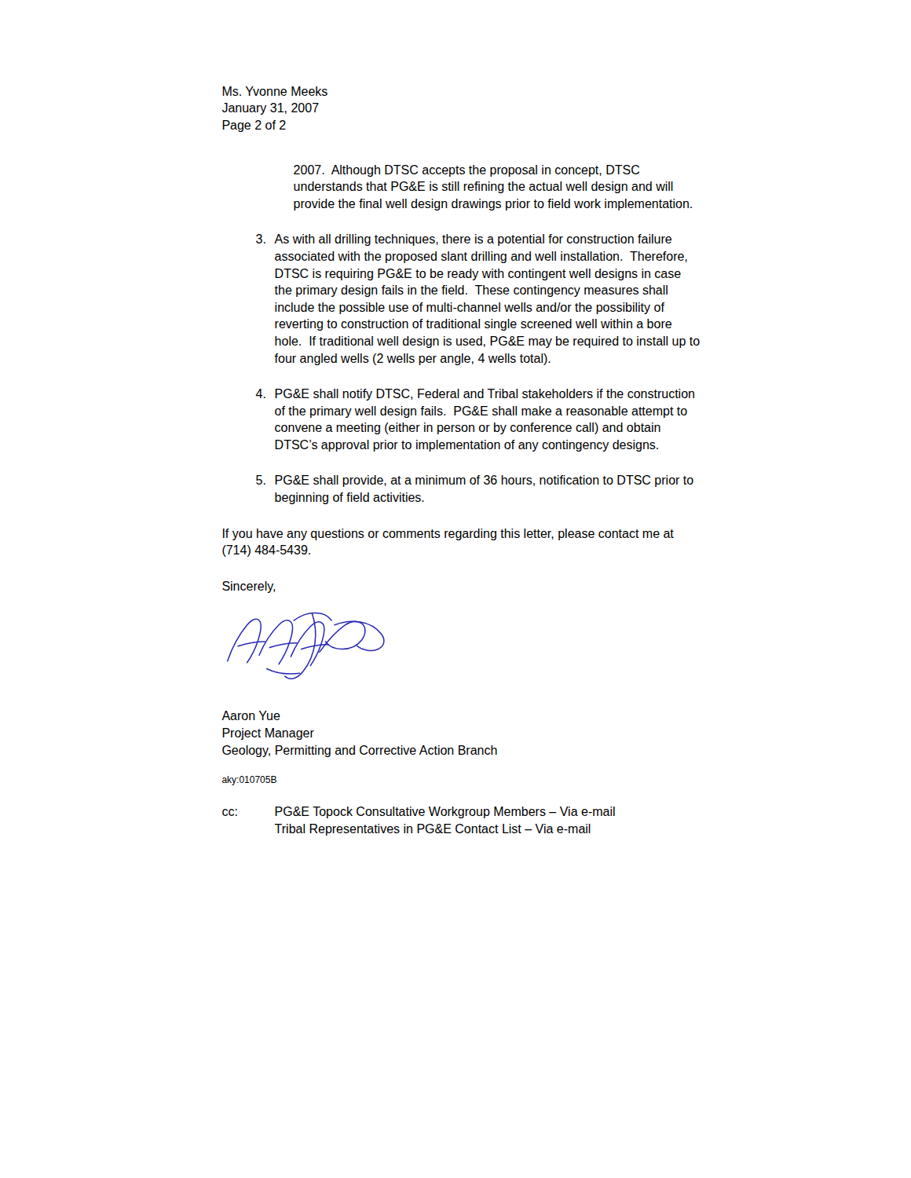Ms. Yvonne Meeks
January 31, 2007
Page 2 of 2
2007. Although DTSC accepts the proposal in concept, DTSC understands that PG&E is still refining the actual well design and will provide the final well design drawings prior to field work implementation.
3. As with all drilling techniques, there is a potential for construction failure associated with the proposed slant drilling and well installation. Therefore, DTSC is requiring PG&E to be ready with contingent well designs in case the primary design fails in the field. These contingency measures shall include the possible use of multi-channel wells and/or the possibility of reverting to construction of traditional single screened well within a bore hole. If traditional well design is used, PG&E may be required to install up to four angled wells (2 wells per angle, 4 wells total).
4. PG&E shall notify DTSC, Federal and Tribal stakeholders if the construction of the primary well design fails. PG&E shall make a reasonable attempt to convene a meeting (either in person or by conference call) and obtain DTSC’s approval prior to implementation of any contingency designs.
5. PG&E shall provide, at a minimum of 36 hours, notification to DTSC prior to beginning of field activities.
If you have any questions or comments regarding this letter, please contact me at (714) 484-5439.
Sincerely,
Aaron Yue
Project Manager
Geology, Permitting and Corrective Action Branch
aky:010705B
cc:
PG&E Topock Consultative Workgroup Members – Via e-mail
Tribal Representatives in PG&E Contact List – Via e-mail